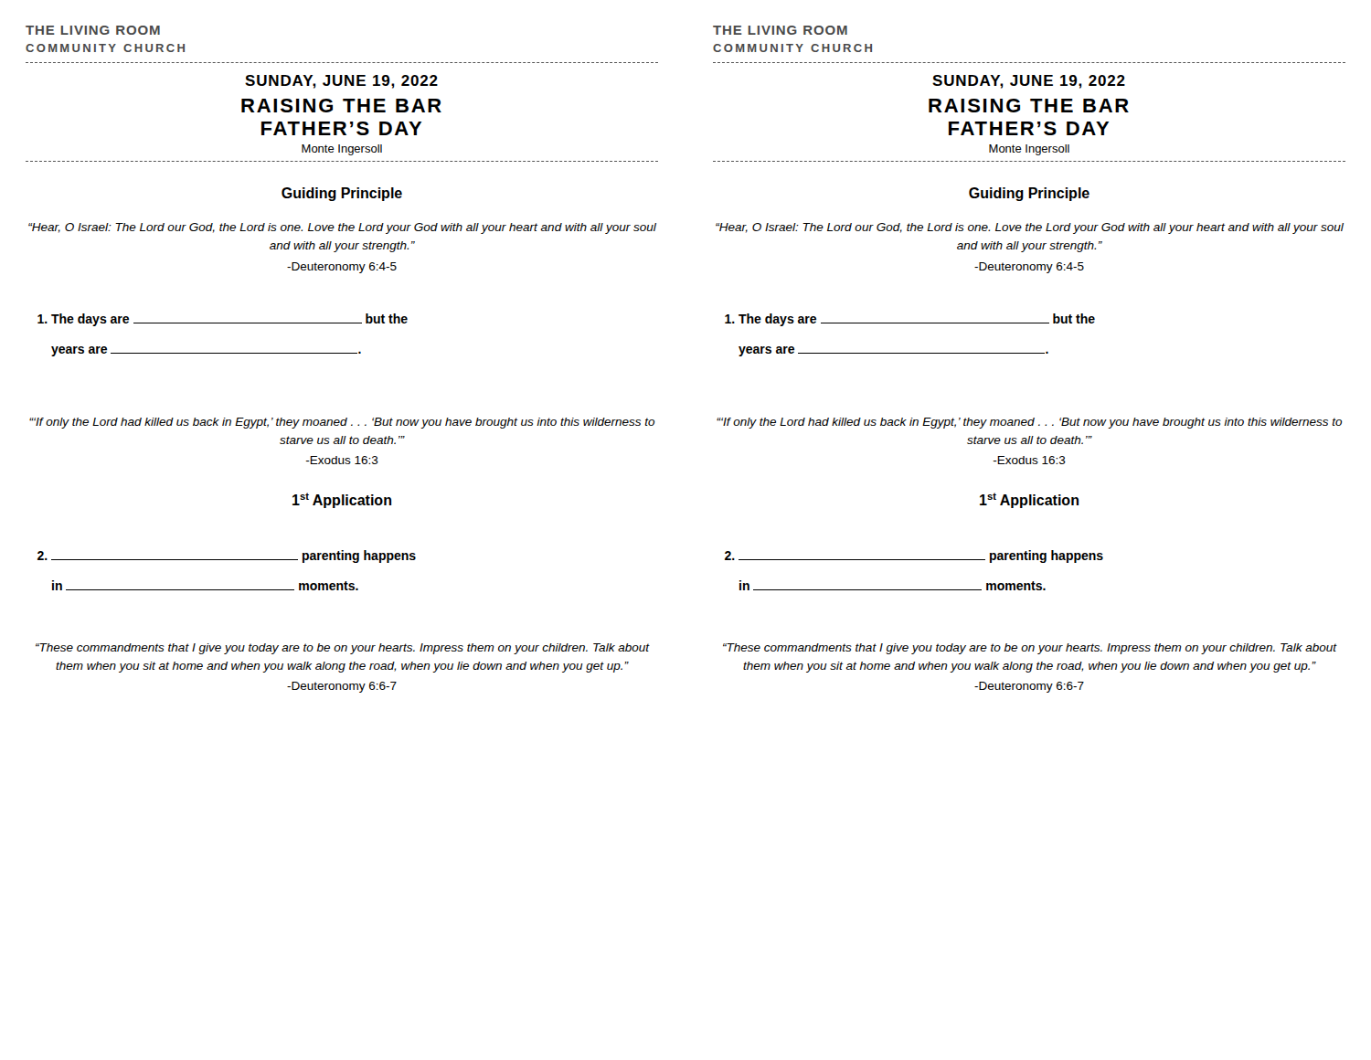THE LIVING ROOM
COMMUNITY CHURCH
Sunday, June 19, 2022
Raising the Bar
Father’s Day
Monte Ingersoll
Guiding Principle
“Hear, O Israel: The Lord our God, the Lord is one. Love the Lord your God with all your heart and with all your soul and with all your strength.”
-Deuteronomy 6:4-5
The days are but the
years are .
“‘If only the Lord had killed us back in Egypt,’ they moaned . . . ‘But now you have brought us into this wilderness to starve us all to death.’”
-Exodus 16:3
1st Application
parenting happens
in moments.
“These commandments that I give you today are to be on your hearts. Impress them on your children. Talk about them when you sit at home and when you walk along the road, when you lie down and when you get up.”
-Deuteronomy 6:6-7
THE LIVING ROOM
COMMUNITY CHURCH
Sunday, June 19, 2022
Raising the Bar
Father’s Day
Monte Ingersoll
Guiding Principle
“Hear, O Israel: The Lord our God, the Lord is one. Love the Lord your God with all your heart and with all your soul and with all your strength.”
-Deuteronomy 6:4-5
The days are but the
years are .
“‘If only the Lord had killed us back in Egypt,’ they moaned . . . ‘But now you have brought us into this wilderness to starve us all to death.’”
-Exodus 16:3
1st Application
parenting happens
in moments.
“These commandments that I give you today are to be on your hearts. Impress them on your children. Talk about them when you sit at home and when you walk along the road, when you lie down and when you get up.”
-Deuteronomy 6:6-7